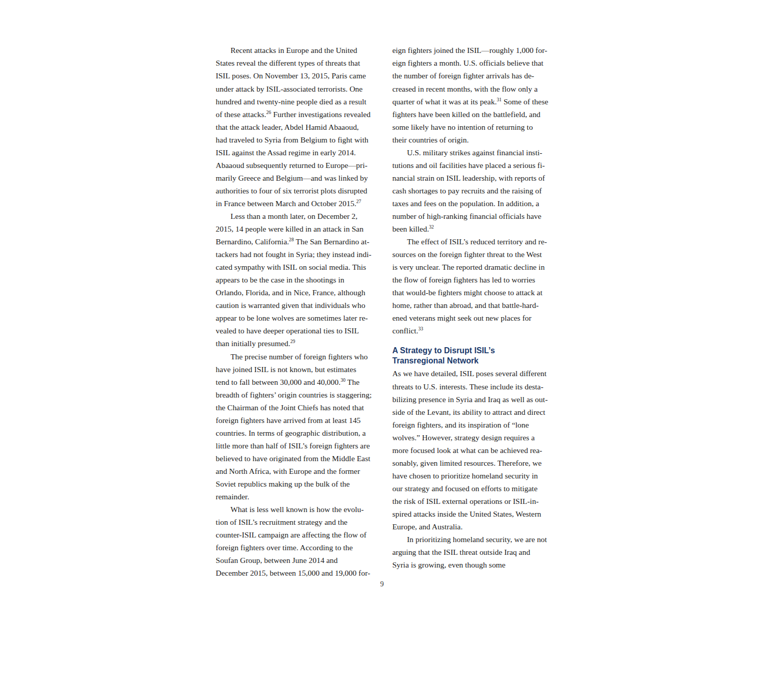Recent attacks in Europe and the United States reveal the different types of threats that ISIL poses. On November 13, 2015, Paris came under attack by ISIL-associated terrorists. One hundred and twenty-nine people died as a result of these attacks.26 Further investigations revealed that the attack leader, Abdel Hamid Abaaoud, had traveled to Syria from Belgium to fight with ISIL against the Assad regime in early 2014. Abaaoud subsequently returned to Europe—primarily Greece and Belgium—and was linked by authorities to four of six terrorist plots disrupted in France between March and October 2015.27
Less than a month later, on December 2, 2015, 14 people were killed in an attack in San Bernardino, California.28 The San Bernardino attackers had not fought in Syria; they instead indicated sympathy with ISIL on social media. This appears to be the case in the shootings in Orlando, Florida, and in Nice, France, although caution is warranted given that individuals who appear to be lone wolves are sometimes later revealed to have deeper operational ties to ISIL than initially presumed.29
The precise number of foreign fighters who have joined ISIL is not known, but estimates tend to fall between 30,000 and 40,000.30 The breadth of fighters’ origin countries is staggering; the Chairman of the Joint Chiefs has noted that foreign fighters have arrived from at least 145 countries. In terms of geographic distribution, a little more than half of ISIL’s foreign fighters are believed to have originated from the Middle East and North Africa, with Europe and the former Soviet republics making up the bulk of the remainder.
What is less well known is how the evolution of ISIL’s recruitment strategy and the counter-ISIL campaign are affecting the flow of foreign fighters over time. According to the Soufan Group, between June 2014 and December 2015, between 15,000 and 19,000 foreign fighters joined the ISIL—roughly 1,000 foreign fighters a month. U.S. officials believe that the number of foreign fighter arrivals has decreased in recent months, with the flow only a quarter of what it was at its peak.31 Some of these fighters have been killed on the battlefield, and some likely have no intention of returning to their countries of origin.
U.S. military strikes against financial institutions and oil facilities have placed a serious financial strain on ISIL leadership, with reports of cash shortages to pay recruits and the raising of taxes and fees on the population. In addition, a number of high-ranking financial officials have been killed.32
The effect of ISIL’s reduced territory and resources on the foreign fighter threat to the West is very unclear. The reported dramatic decline in the flow of foreign fighters has led to worries that would-be fighters might choose to attack at home, rather than abroad, and that battle-hardened veterans might seek out new places for conflict.33
A Strategy to Disrupt ISIL’s Transregional Network
As we have detailed, ISIL poses several different threats to U.S. interests. These include its destabilizing presence in Syria and Iraq as well as outside of the Levant, its ability to attract and direct foreign fighters, and its inspiration of “lone wolves.” However, strategy design requires a more focused look at what can be achieved reasonably, given limited resources. Therefore, we have chosen to prioritize homeland security in our strategy and focused on efforts to mitigate the risk of ISIL external operations or ISIL-inspired attacks inside the United States, Western Europe, and Australia.
In prioritizing homeland security, we are not arguing that the ISIL threat outside Iraq and Syria is growing, even though some
9